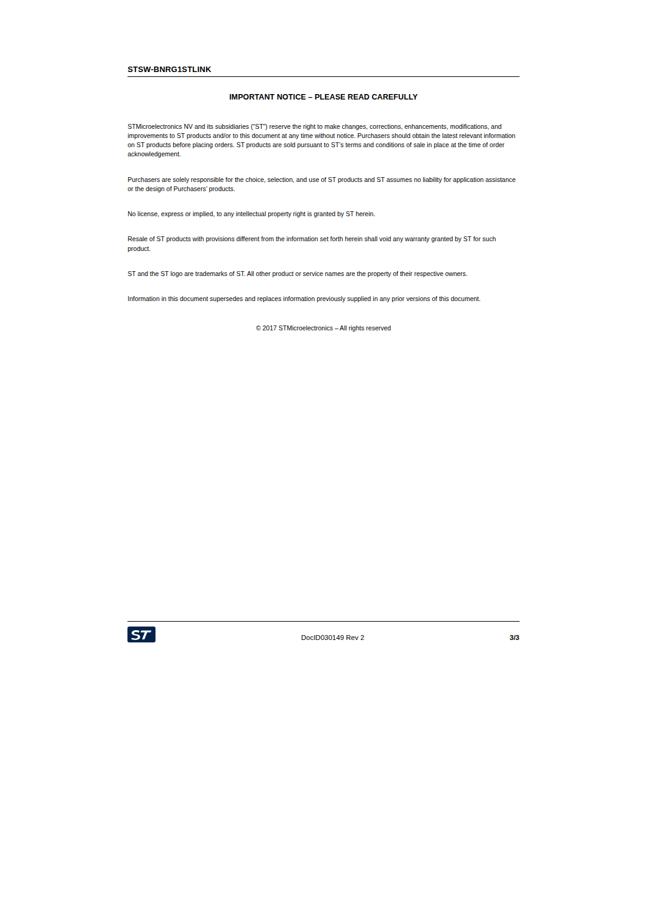STSW-BNRG1STLINK
IMPORTANT NOTICE – PLEASE READ CAREFULLY
STMicroelectronics NV and its subsidiaries (“ST”) reserve the right to make changes, corrections, enhancements, modifications, and improvements to ST products and/or to this document at any time without notice. Purchasers should obtain the latest relevant information on ST products before placing orders. ST products are sold pursuant to ST’s terms and conditions of sale in place at the time of order acknowledgement.
Purchasers are solely responsible for the choice, selection, and use of ST products and ST assumes no liability for application assistance or the design of Purchasers’ products.
No license, express or implied, to any intellectual property right is granted by ST herein.
Resale of ST products with provisions different from the information set forth herein shall void any warranty granted by ST for such product.
ST and the ST logo are trademarks of ST. All other product or service names are the property of their respective owners.
Information in this document supersedes and replaces information previously supplied in any prior versions of this document.
© 2017 STMicroelectronics – All rights reserved
DocID030149 Rev 2
3/3